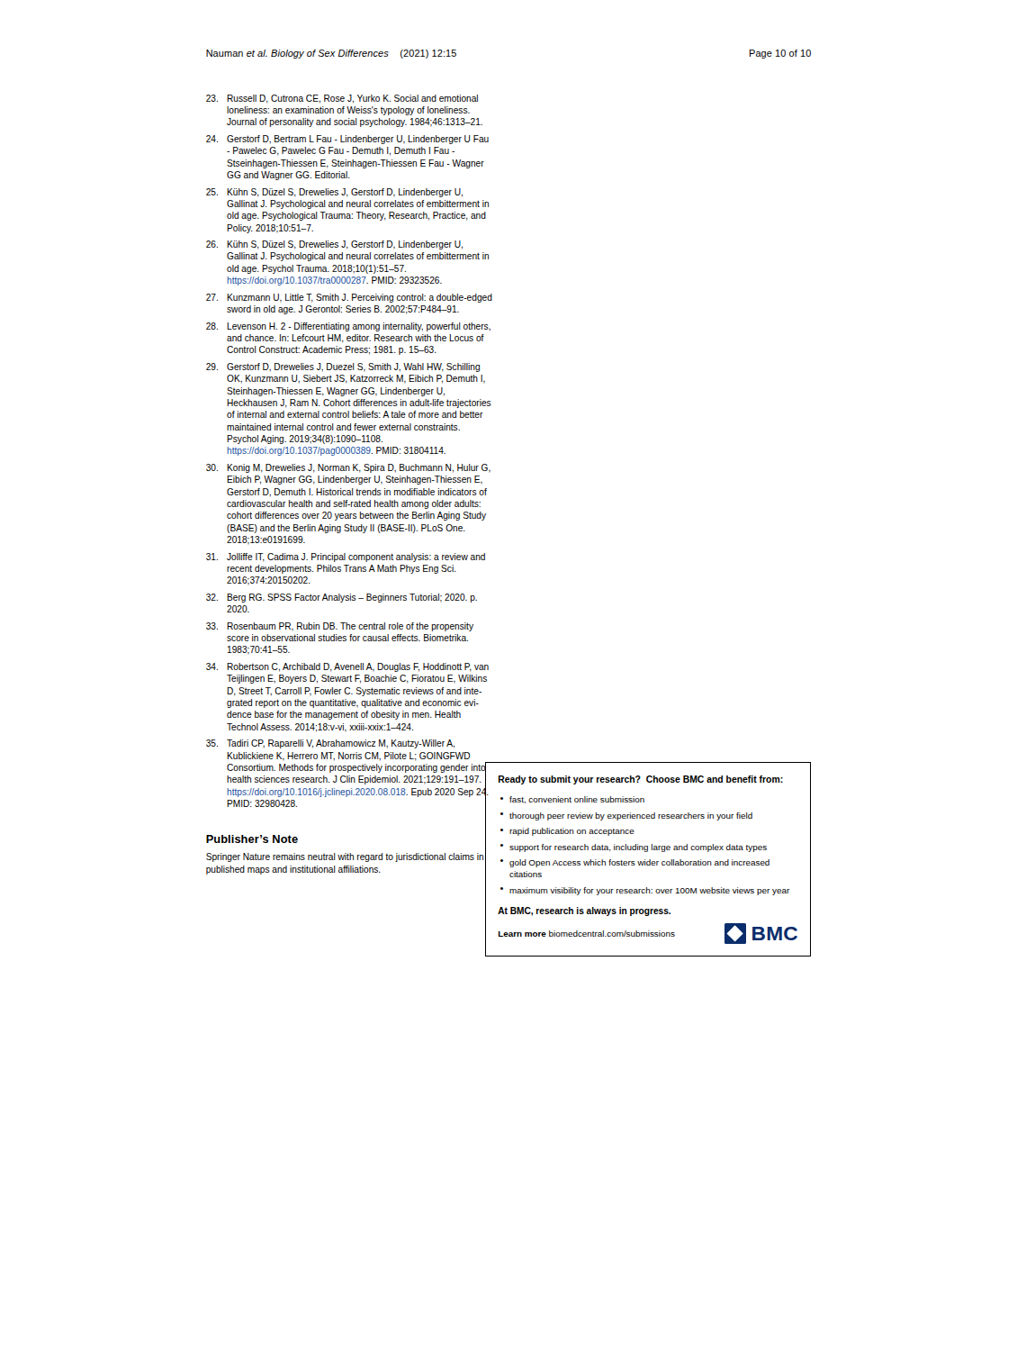Nauman et al. Biology of Sex Differences (2021) 12:15
Page 10 of 10
23. Russell D, Cutrona CE, Rose J, Yurko K. Social and emotional loneliness: an examination of Weiss's typology of loneliness. Journal of personality and social psychology. 1984;46:1313–21.
24. Gerstorf D, Bertram L Fau - Lindenberger U, Lindenberger U Fau - Pawelec G, Pawelec G Fau - Demuth I, Demuth I Fau - Stseinhagen-Thiessen E, Steinhagen-Thiessen E Fau - Wagner GG and Wagner GG. Editorial.
25. Kühn S, Düzel S, Drewelies J, Gerstorf D, Lindenberger U, Gallinat J. Psychological and neural correlates of embitterment in old age. Psychological Trauma: Theory, Research, Practice, and Policy. 2018;10:51–7.
26. Kühn S, Düzel S, Drewelies J, Gerstorf D, Lindenberger U, Gallinat J. Psychological and neural correlates of embitterment in old age. Psychol Trauma. 2018;10(1):51–57. https://doi.org/10.1037/tra0000287. PMID: 29323526.
27. Kunzmann U, Little T, Smith J. Perceiving control: a double-edged sword in old age. J Gerontol: Series B. 2002;57:P484–91.
28. Levenson H. 2 - Differentiating among internality, powerful others, and chance. In: Lefcourt HM, editor. Research with the Locus of Control Construct: Academic Press; 1981. p. 15–63.
29. Gerstorf D, Drewelies J, Duezel S, Smith J, Wahl HW, Schilling OK, Kunzmann U, Siebert JS, Katzorreck M, Eibich P, Demuth I, Steinhagen-Thiessen E, Wagner GG, Lindenberger U, Heckhausen J, Ram N. Cohort differences in adult-life trajectories of internal and external control beliefs: A tale of more and better maintained internal control and fewer external constraints. Psychol Aging. 2019;34(8):1090–1108. https://doi.org/10.1037/pag0000389. PMID: 31804114.
30. Konig M, Drewelies J, Norman K, Spira D, Buchmann N, Hulur G, Eibich P, Wagner GG, Lindenberger U, Steinhagen-Thiessen E, Gerstorf D, Demuth I. Historical trends in modifiable indicators of cardiovascular health and self-rated health among older adults: cohort differences over 20 years between the Berlin Aging Study (BASE) and the Berlin Aging Study II (BASE-II). PLoS One. 2018;13:e0191699.
31. Jolliffe IT, Cadima J. Principal component analysis: a review and recent developments. Philos Trans A Math Phys Eng Sci. 2016;374:20150202.
32. Berg RG. SPSS Factor Analysis – Beginners Tutorial; 2020. p. 2020.
33. Rosenbaum PR, Rubin DB. The central role of the propensity score in observational studies for causal effects. Biometrika. 1983;70:41–55.
34. Robertson C, Archibald D, Avenell A, Douglas F, Hoddinott P, van Teijlingen E, Boyers D, Stewart F, Boachie C, Fioratou E, Wilkins D, Street T, Carroll P, Fowler C. Systematic reviews of and integrated report on the quantitative, qualitative and economic evidence base for the management of obesity in men. Health Technol Assess. 2014;18:v-vi, xxiii-xxix:1–424.
35. Tadiri CP, Raparelli V, Abrahamowicz M, Kautzy-Willer A, Kublickiene K, Herrero MT, Norris CM, Pilote L; GOINGFWD Consortium. Methods for prospectively incorporating gender into health sciences research. J Clin Epidemiol. 2021;129:191–197. https://doi.org/10.1016/j.jclinepi.2020.08.018. Epub 2020 Sep 24. PMID: 32980428.
Publisher’s Note
Springer Nature remains neutral with regard to jurisdictional claims in published maps and institutional affiliations.
Ready to submit your research? Choose BMC and benefit from:
fast, convenient online submission
thorough peer review by experienced researchers in your field
rapid publication on acceptance
support for research data, including large and complex data types
gold Open Access which fosters wider collaboration and increased citations
maximum visibility for your research: over 100M website views per year
At BMC, research is always in progress.
Learn more biomedcentral.com/submissions
BMC